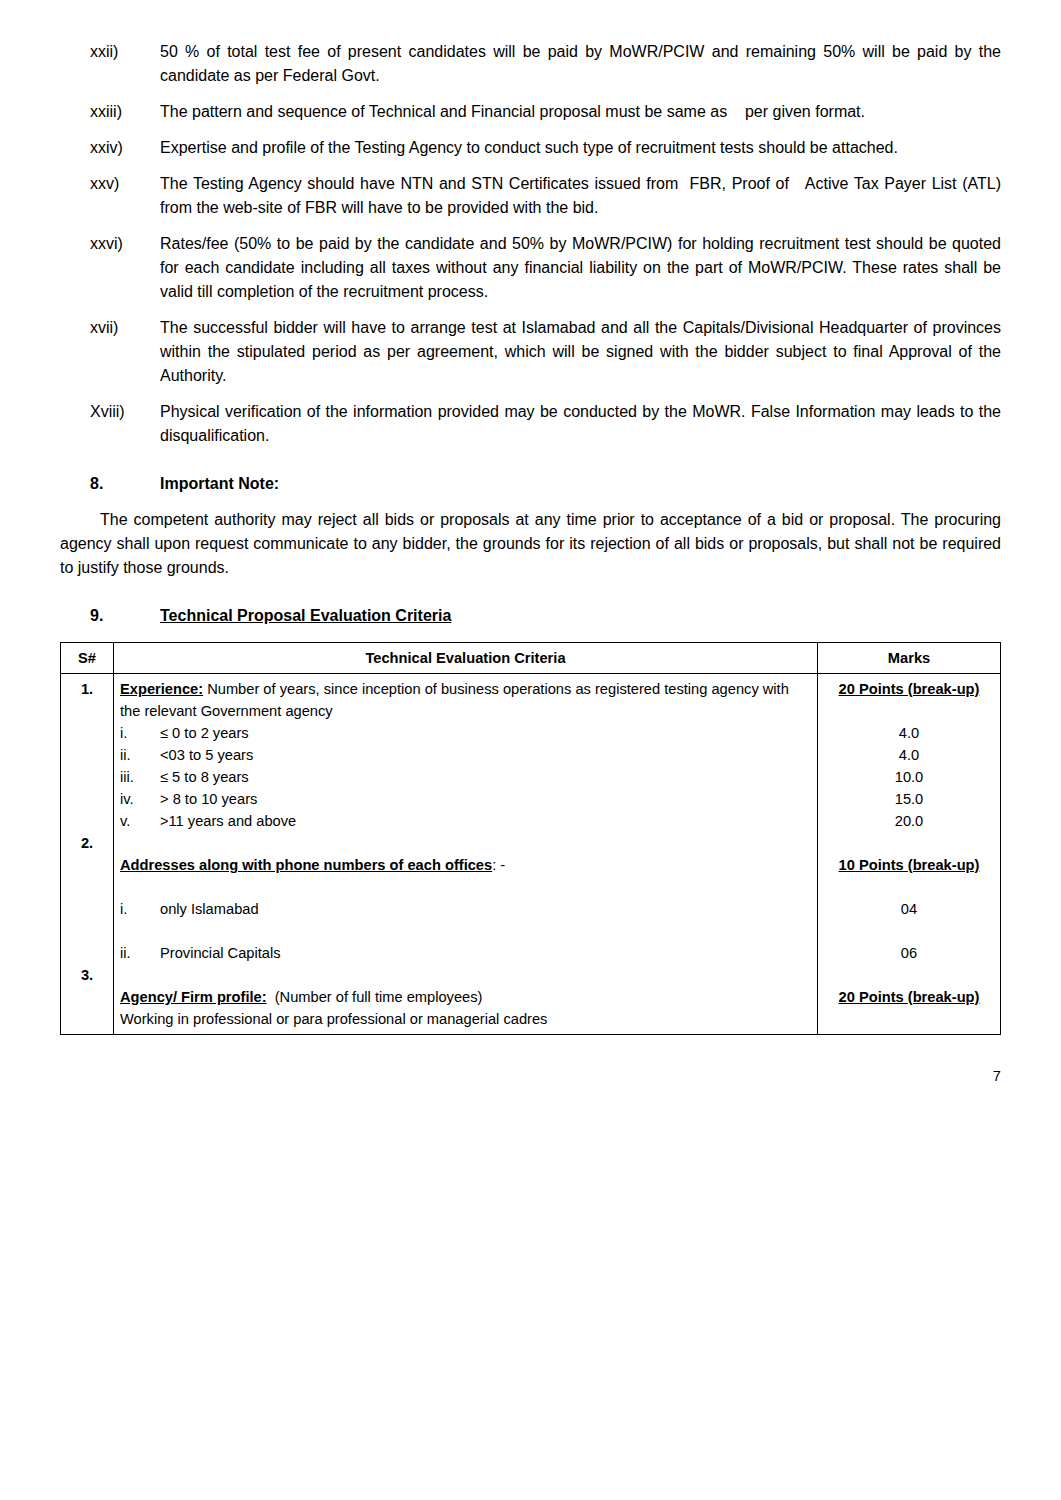xxii)
50 % of total test fee of present candidates will be paid by MoWR/PCIW and remaining 50% will be paid by the candidate as per Federal Govt.
xxiii)
The pattern and sequence of Technical and Financial proposal must be same as per given format.
xxiv)
Expertise and profile of the Testing Agency to conduct such type of recruitment tests should be attached.
xxv)
The Testing Agency should have NTN and STN Certificates issued from FBR, Proof of Active Tax Payer List (ATL) from the web-site of FBR will have to be provided with the bid.
xxvi)
Rates/fee (50% to be paid by the candidate and 50% by MoWR/PCIW) for holding recruitment test should be quoted for each candidate including all taxes without any financial liability on the part of MoWR/PCIW. These rates shall be valid till completion of the recruitment process.
xvii)
The successful bidder will have to arrange test at Islamabad and all the Capitals/Divisional Headquarter of provinces within the stipulated period as per agreement, which will be signed with the bidder subject to final Approval of the Authority.
Xviii)
Physical verification of the information provided may be conducted by the MoWR. False Information may leads to the disqualification.
8.
Important Note:
The competent authority may reject all bids or proposals at any time prior to acceptance of a bid or proposal. The procuring agency shall upon request communicate to any bidder, the grounds for its rejection of all bids or proposals, but shall not be required to justify those grounds.
9.
Technical Proposal Evaluation Criteria
| S# | Technical Evaluation Criteria | Marks |
| --- | --- | --- |
| 1. 2. 3. | Experience: Number of years, since inception of business operations as registered testing agency with the relevant Government agency i. ≤ 0 to 2 years ii. <03 to 5 years iii. ≤ 5 to 8 years iv. > 8 to 10 years v. >11 years and above Addresses along with phone numbers of each offices : - i. only Islamabad ii. Provincial Capitals Agency/ Firm profile: (Number of full time employees) Working in professional or para professional or managerial cadres | 20 Points (break-up) 4.0 4.0 10.0 15.0 20.0 10 Points (break-up) 04 06 20 Points (break-up) |
7